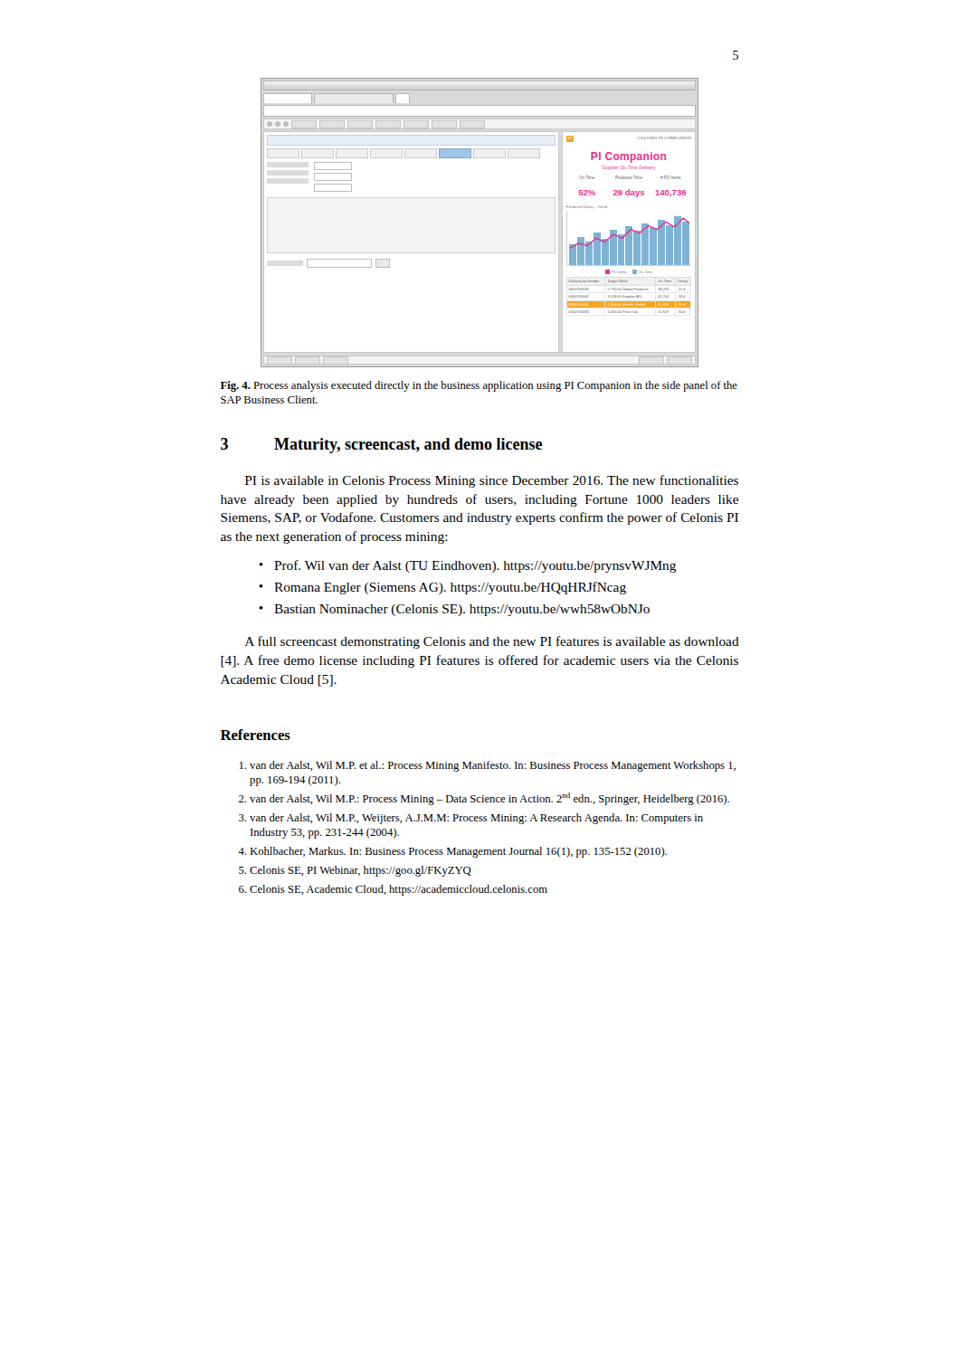5
PI
CELONIS PI COMPANION
PI Companion
Supplier On-Time Delivery
On Time 52%
Predicted Time 29 days
# PO Items 140,736
Predicted Delay – Trend
PO Items On Time
| Delivery by Vendor | Target Value | On Time | Delay |
| --- | --- | --- | --- |
| 0000700039 | 5,732.00 Global Products | 58,291 | 12 d |
| 0000700041 | 3,118.00 Supplier AG | 41,204 | 18 d |
| 0000700052 | 2,904.00 Vendor GmbH | 29,118 | 29 d |
| 0000700063 | 1,455.00 Parts Ltd. | 11,923 | 34 d |
Fig. 4. Process analysis executed directly in the business application using PI Companion in the side panel of the SAP Business Client.
3 Maturity, screencast, and demo license
PI is available in Celonis Process Mining since December 2016. The new functionalities have already been applied by hundreds of users, including Fortune 1000 leaders like Siemens, SAP, or Vodafone. Customers and industry experts confirm the power of Celonis PI as the next generation of process mining:
Prof. Wil van der Aalst (TU Eindhoven). https://youtu.be/prynsvWJMng
Romana Engler (Siemens AG). https://youtu.be/HQqHRJfNcag
Bastian Nominacher (Celonis SE). https://youtu.be/wwh58wObNJo
A full screencast demonstrating Celonis and the new PI features is available as download [4]. A free demo license including PI features is offered for academic users via the Celonis Academic Cloud [5].
References
van der Aalst, Wil M.P. et al.: Process Mining Manifesto. In: Business Process Management Workshops 1, pp. 169-194 (2011).
van der Aalst, Wil M.P.: Process Mining – Data Science in Action. 2nd edn., Springer, Heidelberg (2016).
van der Aalst, Wil M.P., Weijters, A.J.M.M: Process Mining: A Research Agenda. In: Computers in Industry 53, pp. 231-244 (2004).
Kohlbacher, Markus. In: Business Process Management Journal 16(1), pp. 135-152 (2010).
Celonis SE, PI Webinar, https://goo.gl/FKyZYQ
Celonis SE, Academic Cloud, https://academiccloud.celonis.com